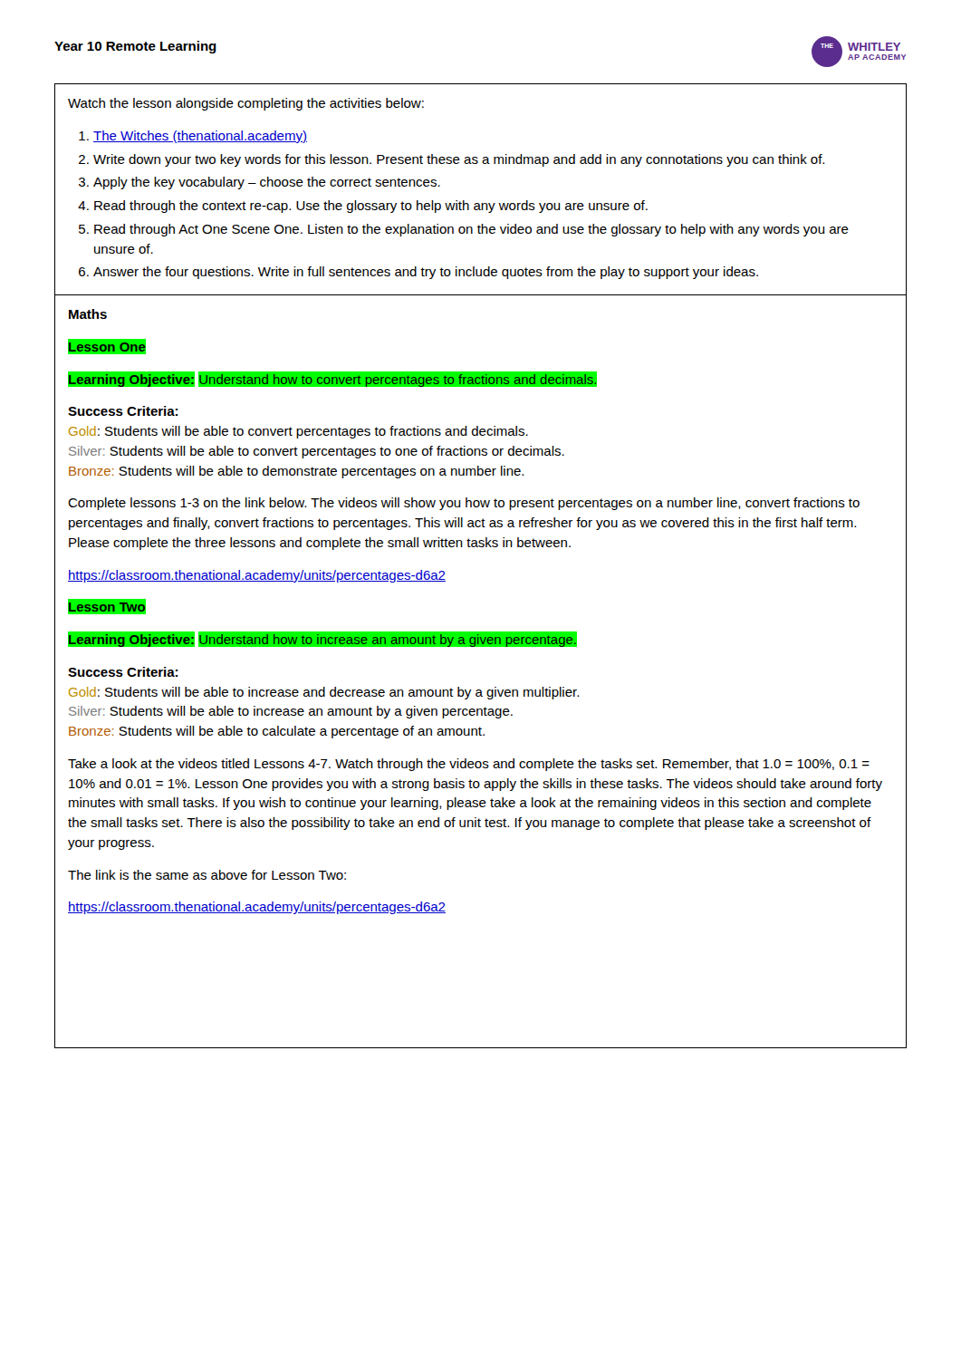Year 10 Remote Learning
THE WHITLEYAP ACADEMY
| Watch the lesson alongside completing the activities below: The Witches (thenational.academy) Write down your two key words for this lesson. Present these as a mindmap and add in any connotations you can think of. Apply the key vocabulary – choose the correct sentences. Read through the context re-cap. Use the glossary to help with any words you are unsure of. Read through Act One Scene One. Listen to the explanation on the video and use the glossary to help with any words you are unsure of. Answer the four questions. Write in full sentences and try to include quotes from the play to support your ideas. |
| Maths Lesson One Learning Objective: Understand how to convert percentages to fractions and decimals. Success Criteria: Gold : Students will be able to convert percentages to fractions and decimals. Silver: Students will be able to convert percentages to one of fractions or decimals. Bronze: Students will be able to demonstrate percentages on a number line. Complete lessons 1-3 on the link below. The videos will show you how to present percentages on a number line, convert fractions to percentages and finally, convert fractions to percentages. This will act as a refresher for you as we covered this in the first half term. Please complete the three lessons and complete the small written tasks in between. https://classroom.thenational.academy/units/percentages-d6a2 Lesson Two Learning Objective: Understand how to increase an amount by a given percentage. Success Criteria: Gold : Students will be able to increase and decrease an amount by a given multiplier. Silver: Students will be able to increase an amount by a given percentage. Bronze: Students will be able to calculate a percentage of an amount. Take a look at the videos titled Lessons 4-7. Watch through the videos and complete the tasks set. Remember, that 1.0 = 100%, 0.1 = 10% and 0.01 = 1%. Lesson One provides you with a strong basis to apply the skills in these tasks. The videos should take around forty minutes with small tasks. If you wish to continue your learning, please take a look at the remaining videos in this section and complete the small tasks set. There is also the possibility to take an end of unit test. If you manage to complete that please take a screenshot of your progress. The link is the same as above for Lesson Two: https://classroom.thenational.academy/units/percentages-d6a2 |